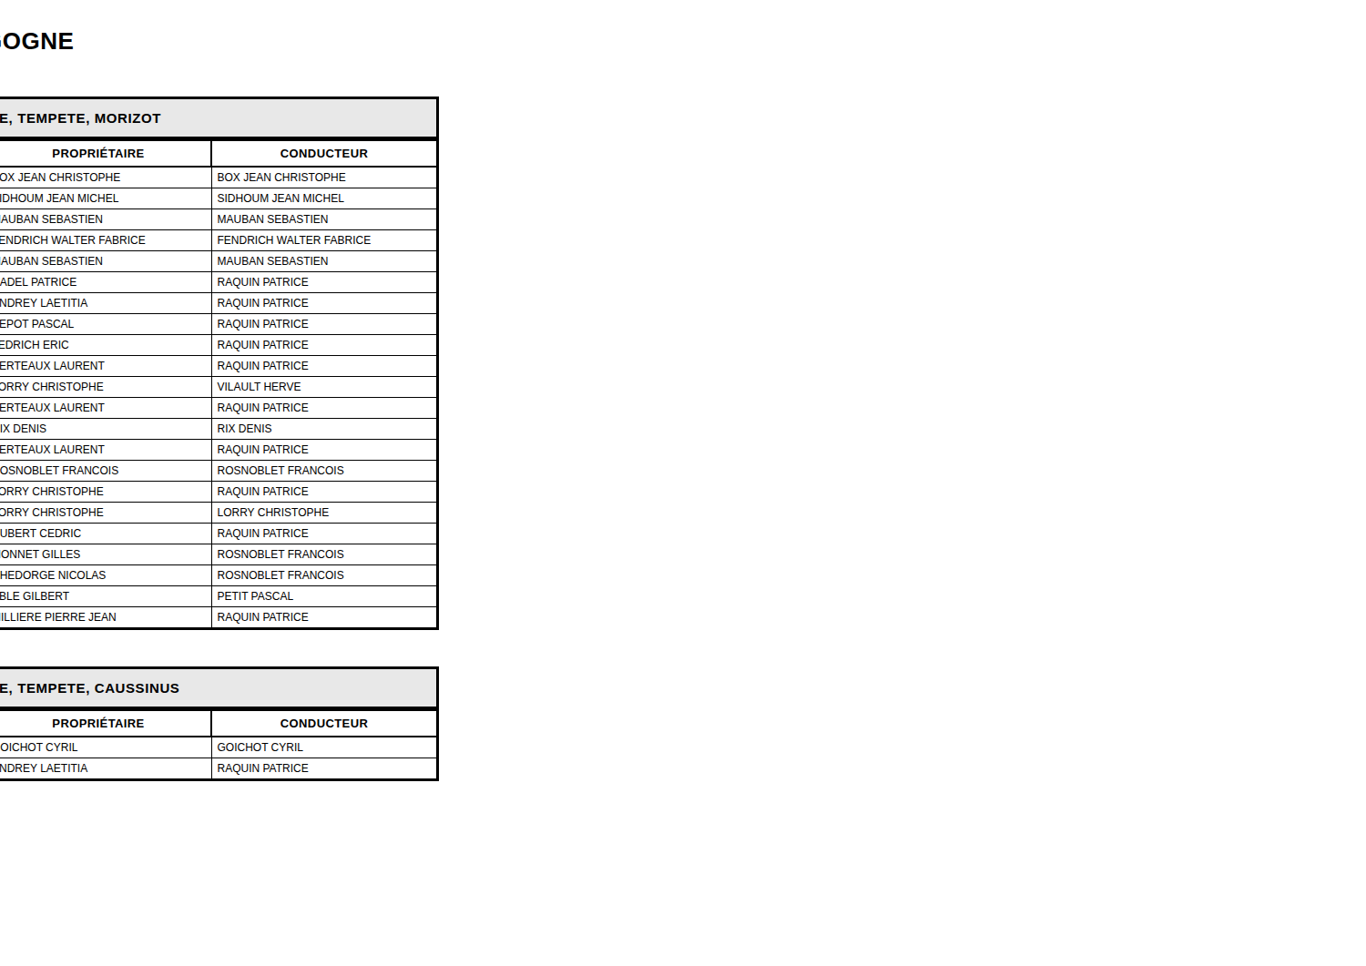​GOGNE
​E, TEMPETE, MORIZOT
| PROPRIÉTAIRE | CONDUCTEUR |
| --- | --- |
| BOX JEAN CHRISTOPHE | BOX JEAN CHRISTOPHE |
| SIDHOUM JEAN MICHEL | SIDHOUM JEAN MICHEL |
| MAUBAN SEBASTIEN | MAUBAN SEBASTIEN |
| FENDRICH WALTER FABRICE | FENDRICH WALTER FABRICE |
| MAUBAN SEBASTIEN | MAUBAN SEBASTIEN |
| RADEL PATRICE | RAQUIN PATRICE |
| ANDREY LAETITIA | RAQUIN PATRICE |
| PEPOT PASCAL | RAQUIN PATRICE |
| LEDRICH ERIC | RAQUIN PATRICE |
| BERTEAUX LAURENT | RAQUIN PATRICE |
| LORRY CHRISTOPHE | VILAULT HERVE |
| BERTEAUX LAURENT | RAQUIN PATRICE |
| RIX DENIS | RIX DENIS |
| BERTEAUX LAURENT | RAQUIN PATRICE |
| ROSNOBLET FRANCOIS | ROSNOBLET FRANCOIS |
| LORRY CHRISTOPHE | RAQUIN PATRICE |
| LORRY CHRISTOPHE | LORRY CHRISTOPHE |
| HUBERT CEDRIC | RAQUIN PATRICE |
| MONNET GILLES | ROSNOBLET FRANCOIS |
| CHEDORGE NICOLAS | ROSNOBLET FRANCOIS |
| EBLE GILBERT | PETIT PASCAL |
| MILLIERE PIERRE JEAN | RAQUIN PATRICE |
​E, TEMPETE, CAUSSINUS
| PROPRIÉTAIRE | CONDUCTEUR |
| --- | --- |
| GOICHOT CYRIL | GOICHOT CYRIL |
| ANDREY LAETITIA | RAQUIN PATRICE |